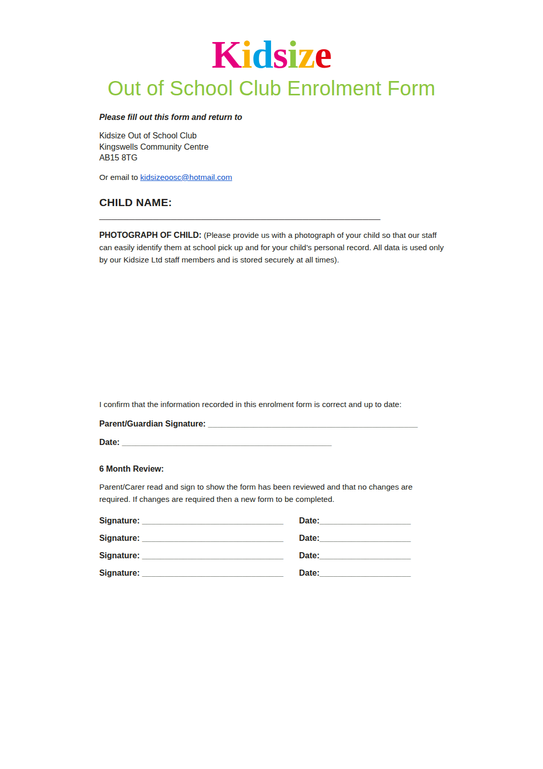Kidsize
Out of School Club Enrolment Form
Please fill out this form and return to
Kidsize Out of School Club
Kingswells Community Centre
AB15 8TG
Or email to kidsizeoosc@hotmail.com
CHILD NAME: _______________________________________________
PHOTOGRAPH OF CHILD: (Please provide us with a photograph of your child so that our staff can easily identify them at school pick up and for your child’s personal record. All data is used only by our Kidsize Ltd staff members and is stored securely at all times).
I confirm that the information recorded in this enrolment form is correct and up to date:
Parent/Guardian Signature: ______________________________________________
Date: ______________________________________________
6 Month Review:
Parent/Carer read and sign to show the form has been reviewed and that no changes are required. If changes are required then a new form to be completed.
| Signature: _______________________________ | Date:____________________ |
| Signature: _______________________________ | Date:____________________ |
| Signature: _______________________________ | Date:____________________ |
| Signature: _______________________________ | Date:____________________ |